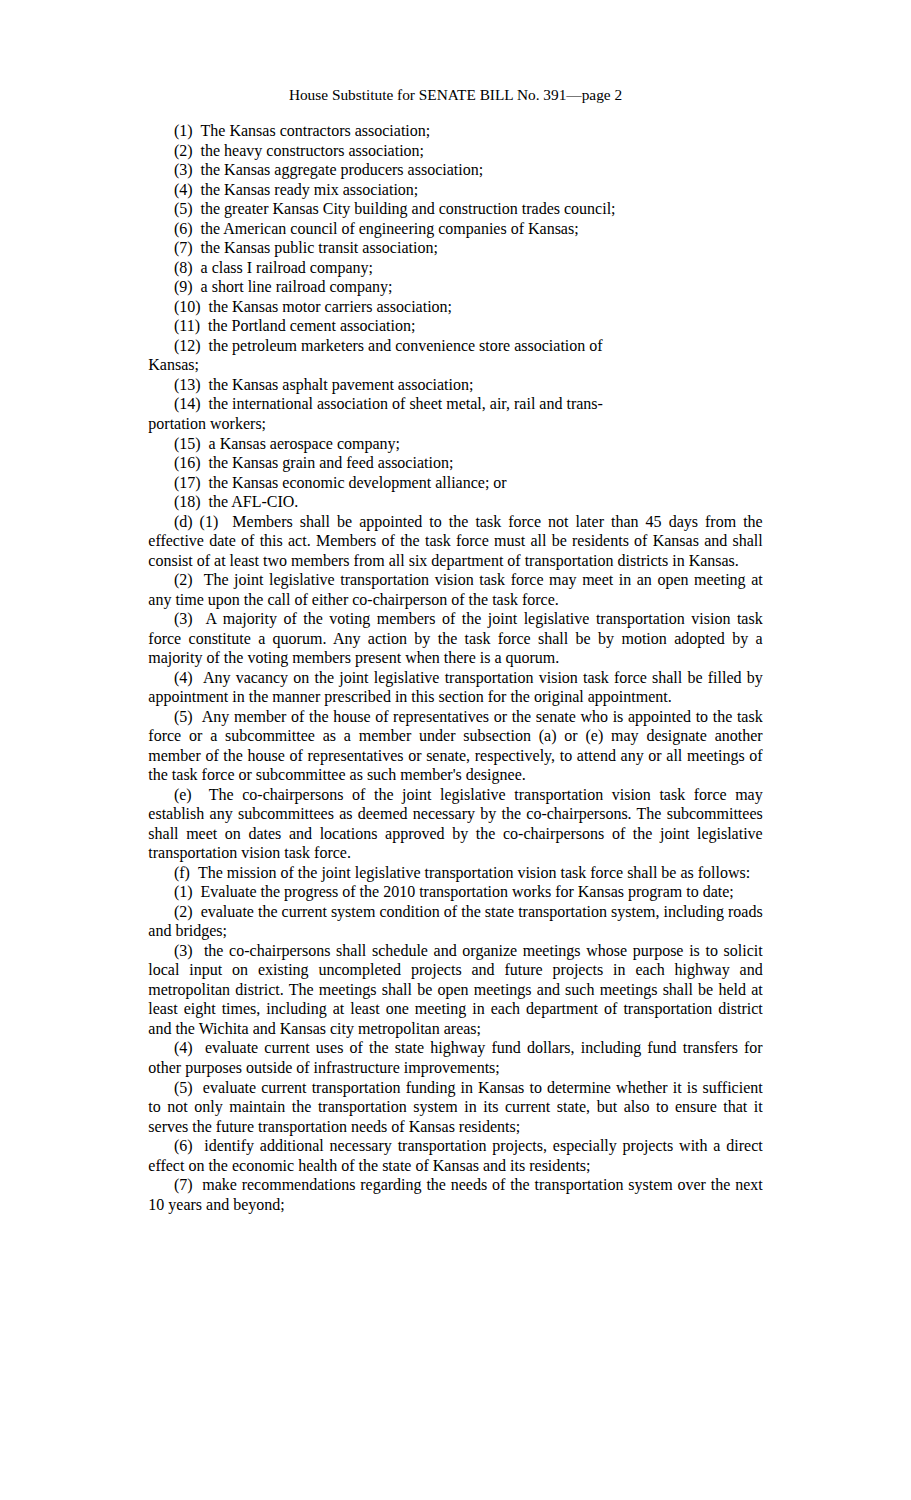House Substitute for SENATE BILL No. 391—page 2
(1) The Kansas contractors association;
(2) the heavy constructors association;
(3) the Kansas aggregate producers association;
(4) the Kansas ready mix association;
(5) the greater Kansas City building and construction trades council;
(6) the American council of engineering companies of Kansas;
(7) the Kansas public transit association;
(8) a class I railroad company;
(9) a short line railroad company;
(10) the Kansas motor carriers association;
(11) the Portland cement association;
(12) the petroleum marketers and convenience store association of
Kansas;
(13) the Kansas asphalt pavement association;
(14) the international association of sheet metal, air, rail and trans-
portation workers;
(15) a Kansas aerospace company;
(16) the Kansas grain and feed association;
(17) the Kansas economic development alliance; or
(18) the AFL-CIO.
(d) (1) Members shall be appointed to the task force not later than 45 days from the effective date of this act. Members of the task force must all be residents of Kansas and shall consist of at least two members from all six department of transportation districts in Kansas.
(2) The joint legislative transportation vision task force may meet in an open meeting at any time upon the call of either co-chairperson of the task force.
(3) A majority of the voting members of the joint legislative transportation vision task force constitute a quorum. Any action by the task force shall be by motion adopted by a majority of the voting members present when there is a quorum.
(4) Any vacancy on the joint legislative transportation vision task force shall be filled by appointment in the manner prescribed in this section for the original appointment.
(5) Any member of the house of representatives or the senate who is appointed to the task force or a subcommittee as a member under subsection (a) or (e) may designate another member of the house of representatives or senate, respectively, to attend any or all meetings of the task force or subcommittee as such member's designee.
(e) The co-chairpersons of the joint legislative transportation vision task force may establish any subcommittees as deemed necessary by the co-chairpersons. The subcommittees shall meet on dates and locations approved by the co-chairpersons of the joint legislative transportation vision task force.
(f) The mission of the joint legislative transportation vision task force shall be as follows:
(1) Evaluate the progress of the 2010 transportation works for Kansas program to date;
(2) evaluate the current system condition of the state transportation system, including roads and bridges;
(3) the co-chairpersons shall schedule and organize meetings whose purpose is to solicit local input on existing uncompleted projects and future projects in each highway and metropolitan district. The meetings shall be open meetings and such meetings shall be held at least eight times, including at least one meeting in each department of transportation district and the Wichita and Kansas city metropolitan areas;
(4) evaluate current uses of the state highway fund dollars, including fund transfers for other purposes outside of infrastructure improvements;
(5) evaluate current transportation funding in Kansas to determine whether it is sufficient to not only maintain the transportation system in its current state, but also to ensure that it serves the future transportation needs of Kansas residents;
(6) identify additional necessary transportation projects, especially projects with a direct effect on the economic health of the state of Kansas and its residents;
(7) make recommendations regarding the needs of the transportation system over the next 10 years and beyond;